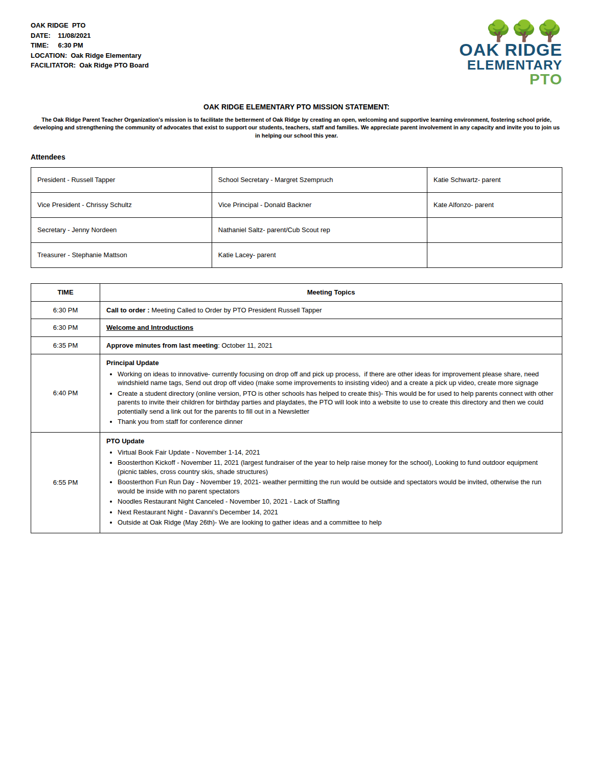OAK RIDGE PTO
DATE: 11/08/2021
TIME: 6:30 PM
LOCATION: Oak Ridge Elementary
FACILITATOR: Oak Ridge PTO Board
🌳🌳🌳
OAK RIDGE
ELEMENTARY
PTO
OAK RIDGE ELEMENTARY PTO MISSION STATEMENT:
The Oak Ridge Parent Teacher Organization's mission is to facilitate the betterment of Oak Ridge by creating an open, welcoming and supportive learning environment, fostering school pride, developing and strengthening the community of advocates that exist to support our students, teachers, staff and families. We appreciate parent involvement in any capacity and invite you to join us in helping our school this year.
Attendees
| President - Russell Tapper | School Secretary - Margret Szempruch | Katie Schwartz- parent |
| Vice President - Chrissy Schultz | Vice Principal - Donald Backner | Kate Alfonzo- parent |
| Secretary - Jenny Nordeen | Nathaniel Saltz- parent/Cub Scout rep | |
| Treasurer - Stephanie Mattson | Katie Lacey- parent | |
| TIME | Meeting Topics |
| --- | --- |
| 6:30 PM | Call to order : Meeting Called to Order by PTO President Russell Tapper |
| 6:30 PM | Welcome and Introductions |
| 6:35 PM | Approve minutes from last meeting : October 11, 2021 |
| 6:40 PM | Principal Update Working on ideas to innovative- currently focusing on drop off and pick up process, if there are other ideas for improvement please share, need windshield name tags, Send out drop off video (make some improvements to insisting video) and a create a pick up video, create more signage Create a student directory (online version, PTO is other schools has helped to create this)- This would be for used to help parents connect with other parents to invite their children for birthday parties and playdates, the PTO will look into a website to use to create this directory and then we could potentially send a link out for the parents to fill out in a Newsletter Thank you from staff for conference dinner |
| 6:55 PM | PTO Update Virtual Book Fair Update - November 1-14, 2021 Boosterthon Kickoff - November 11, 2021 (largest fundraiser of the year to help raise money for the school), Looking to fund outdoor equipment (picnic tables, cross country skis, shade structures) Boosterthon Fun Run Day - November 19, 2021- weather permitting the run would be outside and spectators would be invited, otherwise the run would be inside with no parent spectators Noodles Restaurant Night Canceled - November 10, 2021 - Lack of Staffing Next Restaurant Night - Davanni's December 14, 2021 Outside at Oak Ridge (May 26th)- We are looking to gather ideas and a committee to help |